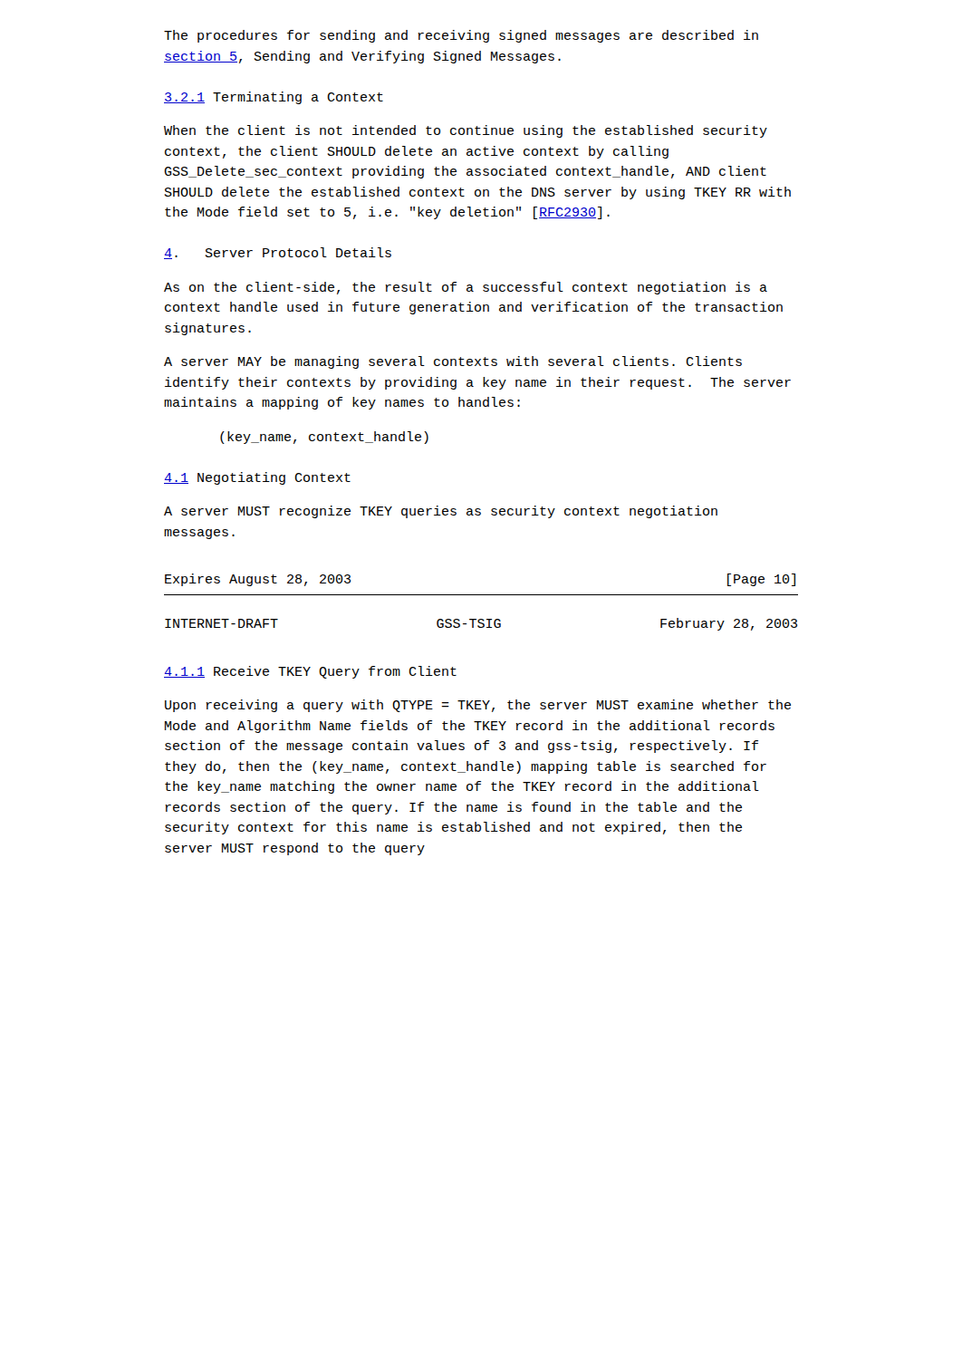The procedures for sending and receiving signed messages are described in section 5, Sending and Verifying Signed Messages.
3.2.1 Terminating a Context
When the client is not intended to continue using the established security context, the client SHOULD delete an active context by calling GSS_Delete_sec_context providing the associated context_handle, AND client SHOULD delete the established context on the DNS server by using TKEY RR with the Mode field set to 5, i.e. "key deletion" [RFC2930].
4. Server Protocol Details
As on the client-side, the result of a successful context negotiation is a context handle used in future generation and verification of the transaction signatures.
A server MAY be managing several contexts with several clients. Clients identify their contexts by providing a key name in their request. The server maintains a mapping of key names to handles:
(key_name, context_handle)
4.1 Negotiating Context
A server MUST recognize TKEY queries as security context negotiation messages.
Expires August 28, 2003[Page 10]
INTERNET-DRAFT GSS-TSIG February 28, 2003
4.1.1 Receive TKEY Query from Client
Upon receiving a query with QTYPE = TKEY, the server MUST examine whether the Mode and Algorithm Name fields of the TKEY record in the additional records section of the message contain values of 3 and gss-tsig, respectively. If they do, then the (key_name, context_handle) mapping table is searched for the key_name matching the owner name of the TKEY record in the additional records section of the query. If the name is found in the table and the security context for this name is established and not expired, then the server MUST respond to the query